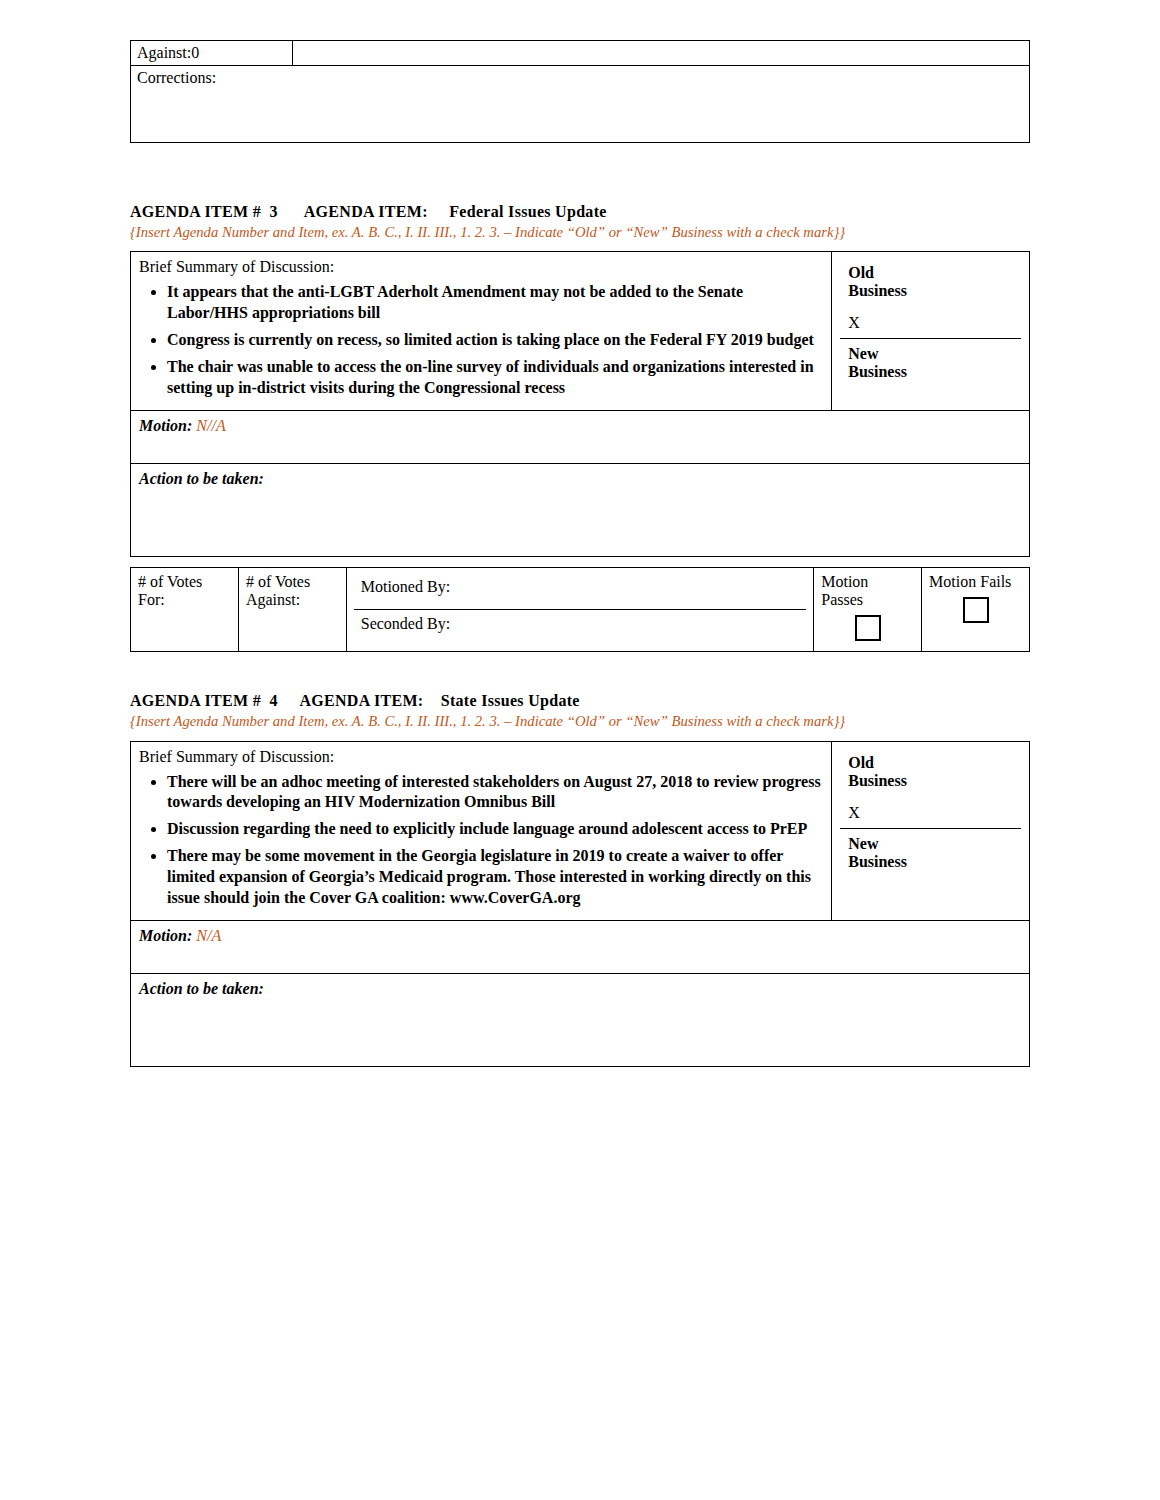| Against:0 | |
| Corrections: |
AGENDA ITEM # 3 AGENDA ITEM: Federal Issues Update
{Insert Agenda Number and Item, ex. A. B. C., I. II. III., 1. 2. 3. – Indicate “Old” or “New” Business with a check mark}}
| Brief Summary of Discussion: It appears that the anti-LGBT Aderholt Amendment may not be added to the Senate Labor/HHS appropriations bill Congress is currently on recess, so limited action is taking place on the Federal FY 2019 budget The chair was unable to access the on-line survey of individuals and organizations interested in setting up in-district visits during the Congressional recess | / Old Business X / / New Business / |
| Motion: N//A |
| Action to be taken: |
| # of Votes For: | # of Votes Against: | Motioned By: Seconded By: | Motion Passes | Motion Fails |
AGENDA ITEM # 4 AGENDA ITEM: State Issues Update
{Insert Agenda Number and Item, ex. A. B. C., I. II. III., 1. 2. 3. – Indicate “Old” or “New” Business with a check mark}}
| Brief Summary of Discussion: There will be an adhoc meeting of interested stakeholders on August 27, 2018 to review progress towards developing an HIV Modernization Omnibus Bill Discussion regarding the need to explicitly include language around adolescent access to PrEP There may be some movement in the Georgia legislature in 2019 to create a waiver to offer limited expansion of Georgia’s Medicaid program. Those interested in working directly on this issue should join the Cover GA coalition: www.CoverGA.org | / Old Business X / / New Business / |
| Motion: N/A |
| Action to be taken: |